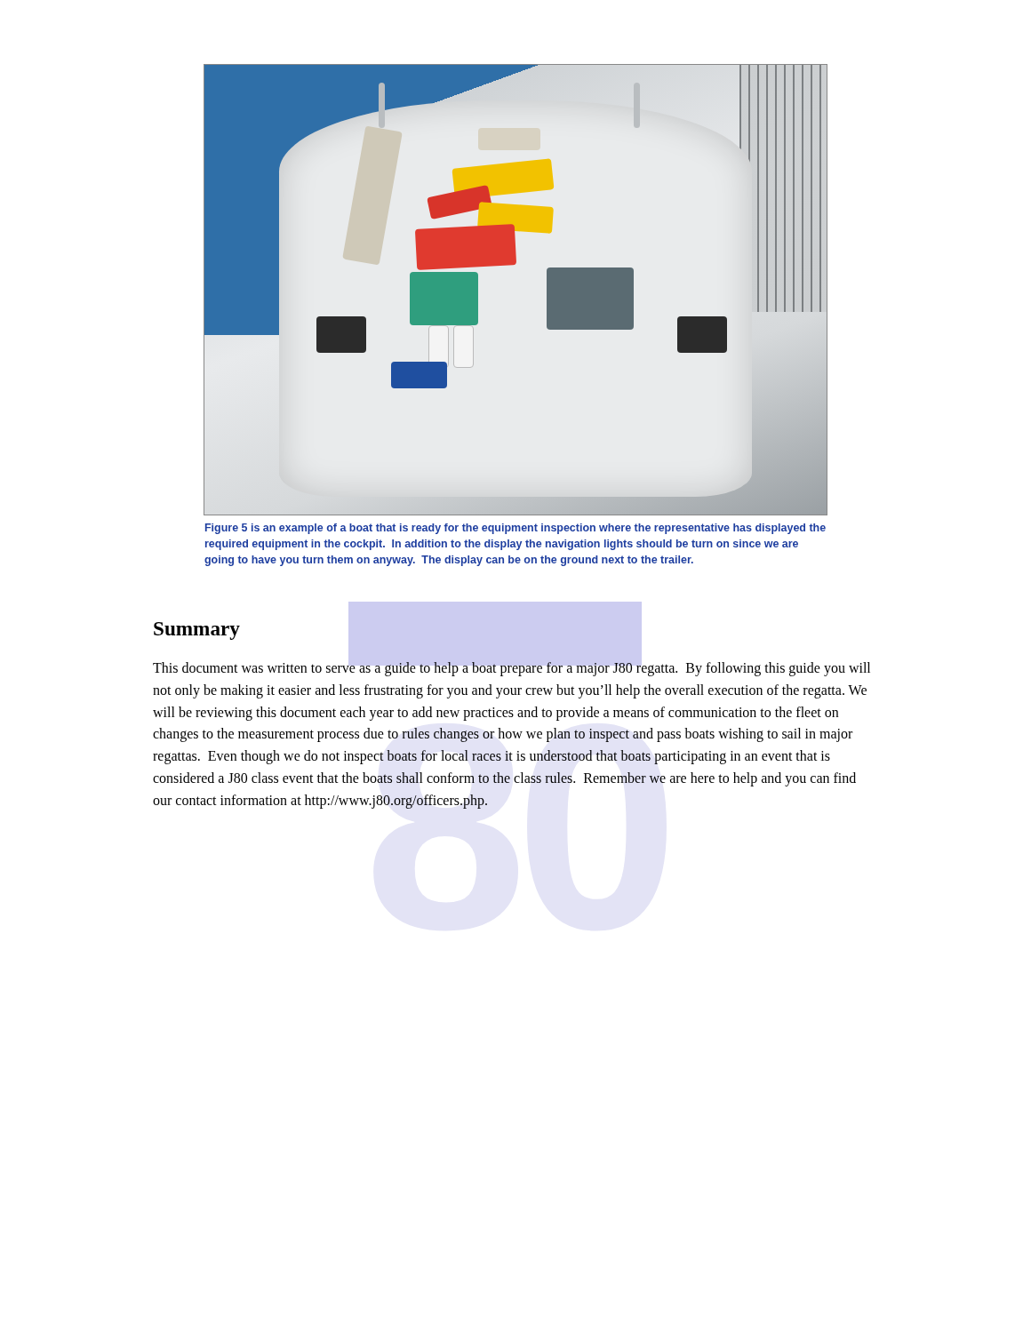80
Figure 5 is an example of a boat that is ready for the equipment inspection where the representative has displayed the required equipment in the cockpit. In addition to the display the navigation lights should be turn on since we are going to have you turn them on anyway. The display can be on the ground next to the trailer.
Summary
This document was written to serve as a guide to help a boat prepare for a major J80 regatta. By following this guide you will not only be making it easier and less frustrating for you and your crew but you’ll help the overall execution of the regatta. We will be reviewing this document each year to add new practices and to provide a means of communication to the fleet on changes to the measurement process due to rules changes or how we plan to inspect and pass boats wishing to sail in major regattas. Even though we do not inspect boats for local races it is understood that boats participating in an event that is considered a J80 class event that the boats shall conform to the class rules. Remember we are here to help and you can find our contact information at http://www.j80.org/officers.php.